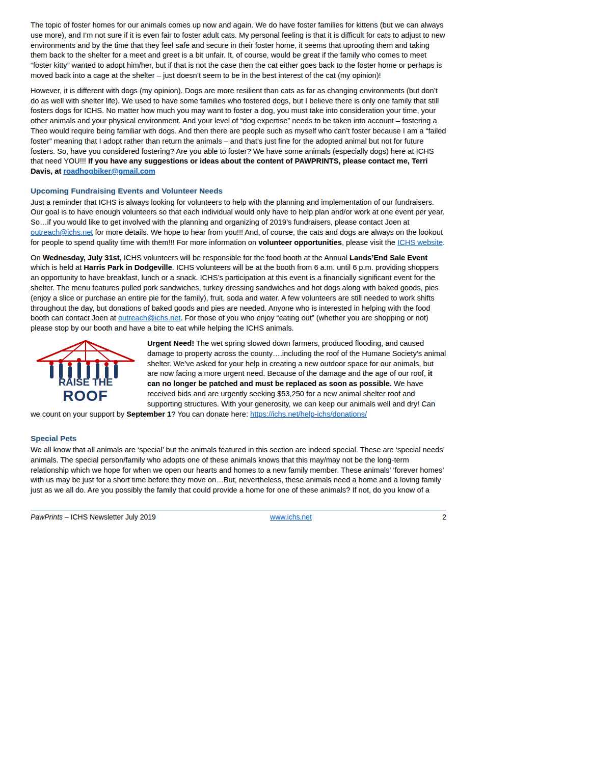The topic of foster homes for our animals comes up now and again. We do have foster families for kittens (but we can always use more), and I’m not sure if it is even fair to foster adult cats. My personal feeling is that it is difficult for cats to adjust to new environments and by the time that they feel safe and secure in their foster home, it seems that uprooting them and taking them back to the shelter for a meet and greet is a bit unfair. It, of course, would be great if the family who comes to meet “foster kitty” wanted to adopt him/her, but if that is not the case then the cat either goes back to the foster home or perhaps is moved back into a cage at the shelter – just doesn’t seem to be in the best interest of the cat (my opinion)!
However, it is different with dogs (my opinion). Dogs are more resilient than cats as far as changing environments (but don’t do as well with shelter life). We used to have some families who fostered dogs, but I believe there is only one family that still fosters dogs for ICHS. No matter how much you may want to foster a dog, you must take into consideration your time, your other animals and your physical environment. And your level of “dog expertise” needs to be taken into account – fostering a Theo would require being familiar with dogs. And then there are people such as myself who can’t foster because I am a “failed foster” meaning that I adopt rather than return the animals – and that’s just fine for the adopted animal but not for future fosters. So, have you considered fostering? Are you able to foster? We have some animals (especially dogs) here at ICHS that need YOU!!! If you have any suggestions or ideas about the content of PAWPRINTS, please contact me, Terri Davis, at roadhogbiker@gmail.com
Upcoming Fundraising Events and Volunteer Needs
Just a reminder that ICHS is always looking for volunteers to help with the planning and implementation of our fundraisers. Our goal is to have enough volunteers so that each individual would only have to help plan and/or work at one event per year. So…if you would like to get involved with the planning and organizing of 2019’s fundraisers, please contact Joen at outreach@ichs.net for more details. We hope to hear from you!!! And, of course, the cats and dogs are always on the lookout for people to spend quality time with them!!! For more information on volunteer opportunities, please visit the ICHS website.
On Wednesday, July 31st, ICHS volunteers will be responsible for the food booth at the Annual Lands’End Sale Event which is held at Harris Park in Dodgeville. ICHS volunteers will be at the booth from 6 a.m. until 6 p.m. providing shoppers an opportunity to have breakfast, lunch or a snack. ICHS’s participation at this event is a financially significant event for the shelter. The menu features pulled pork sandwiches, turkey dressing sandwiches and hot dogs along with baked goods, pies (enjoy a slice or purchase an entire pie for the family), fruit, soda and water. A few volunteers are still needed to work shifts throughout the day, but donations of baked goods and pies are needed. Anyone who is interested in helping with the food booth can contact Joen at outreach@ichs.net. For those of you who enjoy “eating out” (whether you are shopping or not) please stop by our booth and have a bite to eat while helping the ICHS animals.
RAISE THE
ROOF
Urgent Need! The wet spring slowed down farmers, produced flooding, and caused damage to property across the county….including the roof of the Humane Society’s animal shelter. We’ve asked for your help in creating a new outdoor space for our animals, but are now facing a more urgent need. Because of the damage and the age of our roof, it can no longer be patched and must be replaced as soon as possible. We have received bids and are urgently seeking $53,250 for a new animal shelter roof and supporting structures. With your generosity, we can keep our animals well and dry! Can we count on your support by September 1? You can donate here: https://ichs.net/help-ichs/donations/
Special Pets
We all know that all animals are ‘special’ but the animals featured in this section are indeed special. These are ‘special needs’ animals. The special person/family who adopts one of these animals knows that this may/may not be the long-term relationship which we hope for when we open our hearts and homes to a new family member. These animals’ ‘forever homes’ with us may be just for a short time before they move on…But, nevertheless, these animals need a home and a loving family just as we all do. Are you possibly the family that could provide a home for one of these animals? If not, do you know of a
PawPrints – ICHS Newsletter July 2019
www.ichs.net
2